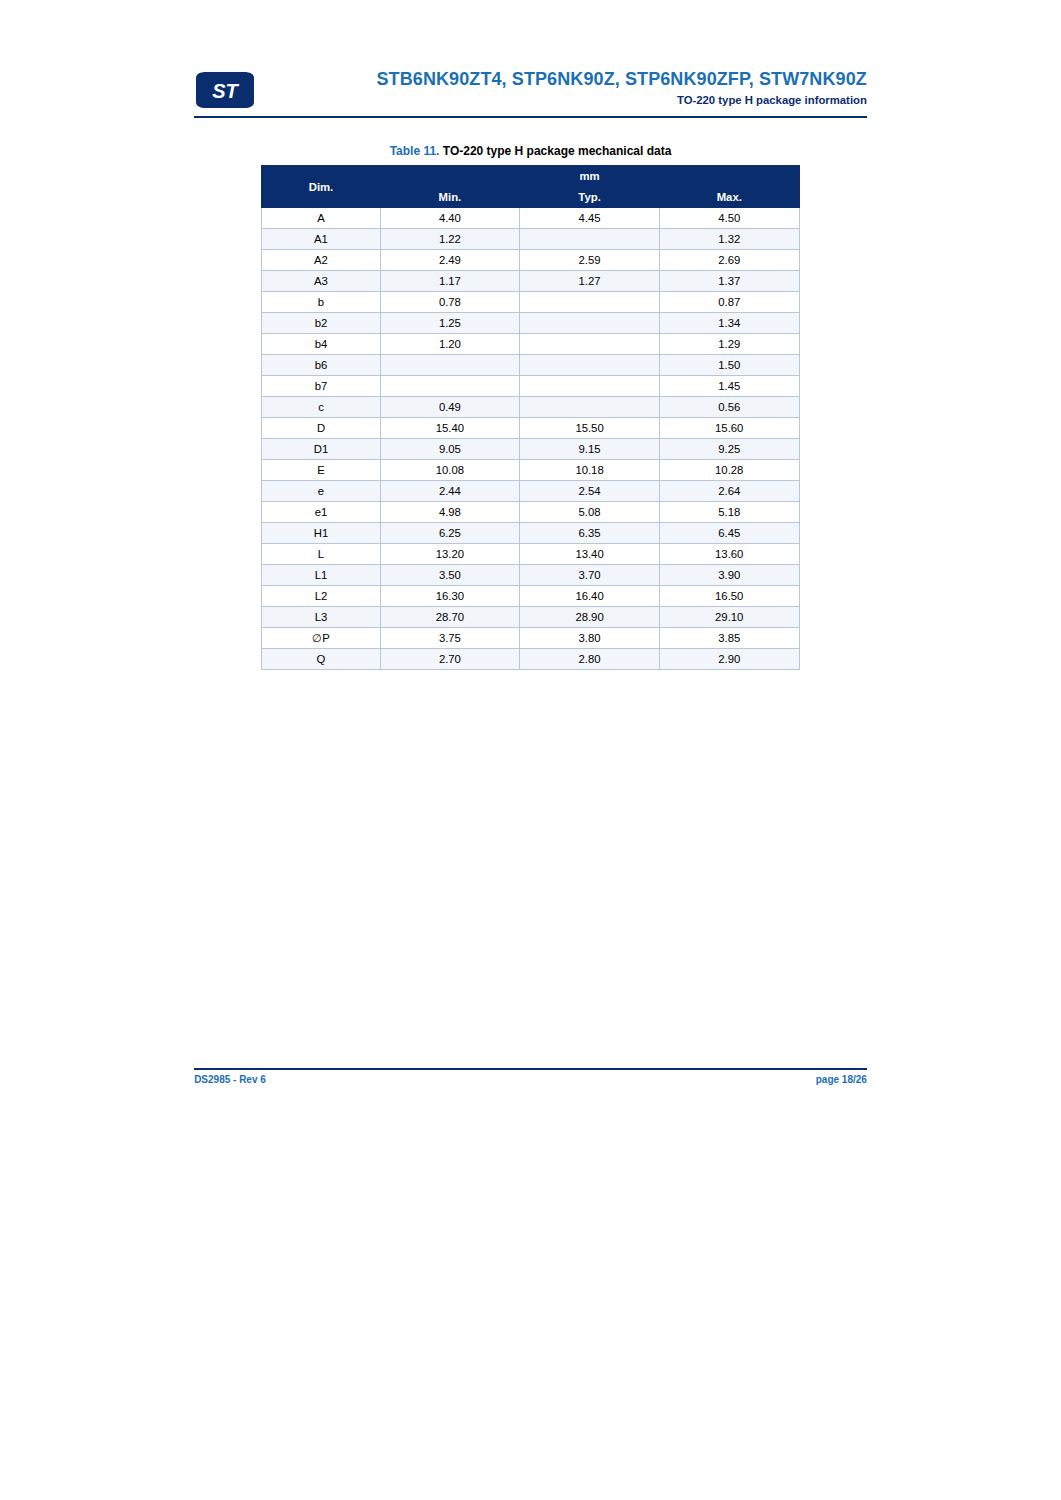ST
STB6NK90ZT4, STP6NK90Z, STP6NK90ZFP, STW7NK90Z
TO-220 type H package information
Table 11. TO-220 type H package mechanical data
| Dim. | mm |
| --- | --- |
| Min. | Typ. | Max. |
| A | 4.40 | 4.45 | 4.50 |
| A1 | 1.22 | | 1.32 |
| A2 | 2.49 | 2.59 | 2.69 |
| A3 | 1.17 | 1.27 | 1.37 |
| b | 0.78 | | 0.87 |
| b2 | 1.25 | | 1.34 |
| b4 | 1.20 | | 1.29 |
| b6 | | | 1.50 |
| b7 | | | 1.45 |
| c | 0.49 | | 0.56 |
| D | 15.40 | 15.50 | 15.60 |
| D1 | 9.05 | 9.15 | 9.25 |
| E | 10.08 | 10.18 | 10.28 |
| e | 2.44 | 2.54 | 2.64 |
| e1 | 4.98 | 5.08 | 5.18 |
| H1 | 6.25 | 6.35 | 6.45 |
| L | 13.20 | 13.40 | 13.60 |
| L1 | 3.50 | 3.70 | 3.90 |
| L2 | 16.30 | 16.40 | 16.50 |
| L3 | 28.70 | 28.90 | 29.10 |
| ∅P | 3.75 | 3.80 | 3.85 |
| Q | 2.70 | 2.80 | 2.90 |
DS2985 - Rev 6
page 18/26